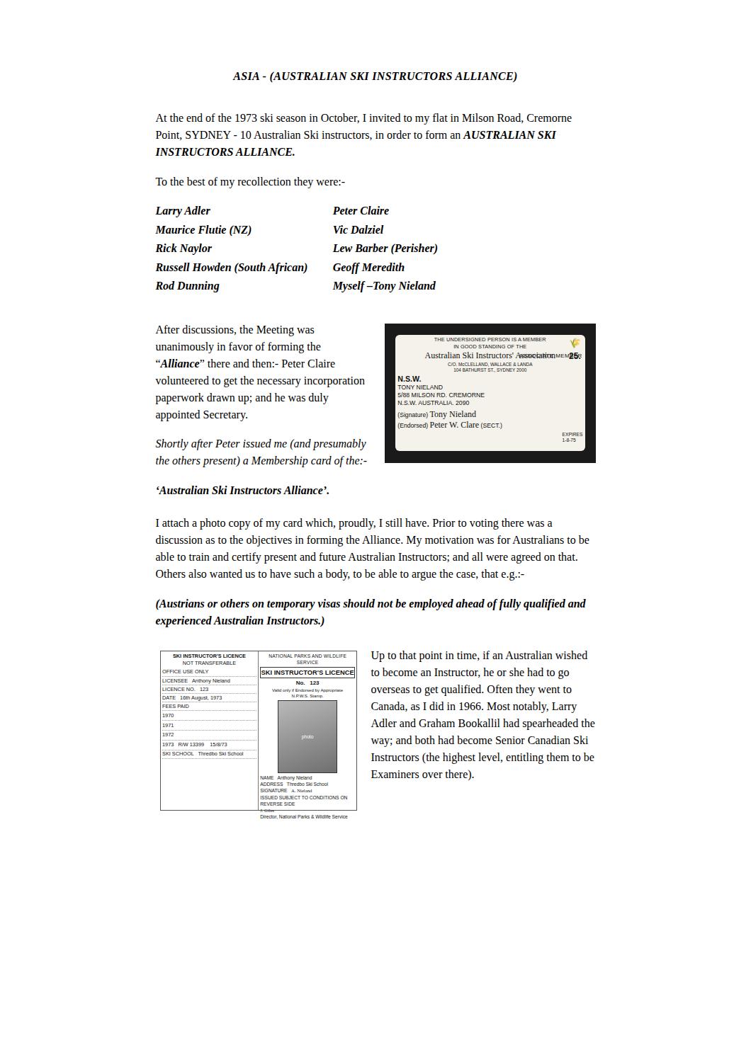ASIA - (AUSTRALIAN SKI INSTRUCTORS ALLIANCE)
At the end of the 1973 ski season in October, I invited to my flat in Milson Road, Cremorne Point, SYDNEY - 10 Australian Ski instructors, in order to form an AUSTRALIAN SKI INSTRUCTORS ALLIANCE.
To the best of my recollection they were:-
| Larry Adler | Peter Claire |
| Maurice Flutie (NZ) | Vic Dalziel |
| Rick Naylor | Lew Barber (Perisher) |
| Russell Howden (South African) | Geoff Meredith |
| Rod Dunning | Myself –Tony Nieland |
🌾
THE UNDERSIGNED PERSON IS A MEMBER
IN GOOD STANDING OF THE
Australian Ski Instructors' Association
C/O. McCLELLAND, WALLACE & LANDA
104 BATHURST ST., SYDNEY 2000
25.
ASSOCIATE MEMBER
N.S.W.
TONY NIELAND
5/88 MILSON RD. CREMORNE
N.S.W. AUSTRALIA. 2090
(Signature) Tony Nieland
(Endorsed) Peter W. Clare (SECT.)
EXPIRES
1-8-75
After discussions, the Meeting was unanimously in favor of forming the “Alliance” there and then:- Peter Claire volunteered to get the necessary incorporation paperwork drawn up; and he was duly appointed Secretary.
Shortly after Peter issued me (and presumably the others present) a Membership card of the:-
‘Australian Ski Instructors Alliance’.
I attach a photo copy of my card which, proudly, I still have. Prior to voting there was a discussion as to the objectives in forming the Alliance. My motivation was for Australians to be able to train and certify present and future Australian Instructors; and all were agreed on that.
Others also wanted us to have such a body, to be able to argue the case, that e.g.:-
(Austrians or others on temporary visas should not be employed ahead of fully qualified and experienced Australian Instructors.)
SKI INSTRUCTOR'S LICENCE
NOT TRANSFERABLE
OFFICE USE ONLY
LICENSEE Anthony Nieland
LICENCE NO. 123
DATE 16th August, 1973
FEES PAID
1970
1971
1972
1973 R/W 13399 15/8/73
SKI SCHOOL Thredbo Ski School
NATIONAL PARKS AND WILDLIFE
SERVICE
SKI INSTRUCTOR'S LICENCE
No. 123
Valid only if Endorsed by Appropriate
N.P.W.S. Stamp.
photo
NAME Anthony Nieland
ADDRESS Thredbo Ski School
SIGNATURE A. Nieland
ISSUED SUBJECT TO CONDITIONS ON
REVERSE SIDE
J. Giles
Director, National Parks & Wildlife Service
Up to that point in time, if an Australian wished to become an Instructor, he or she had to go overseas to get qualified. Often they went to Canada, as I did in 1966. Most notably, Larry Adler and Graham Bookallil had spearheaded the way; and both had become Senior Canadian Ski Instructors (the highest level, entitling them to be Examiners over there).